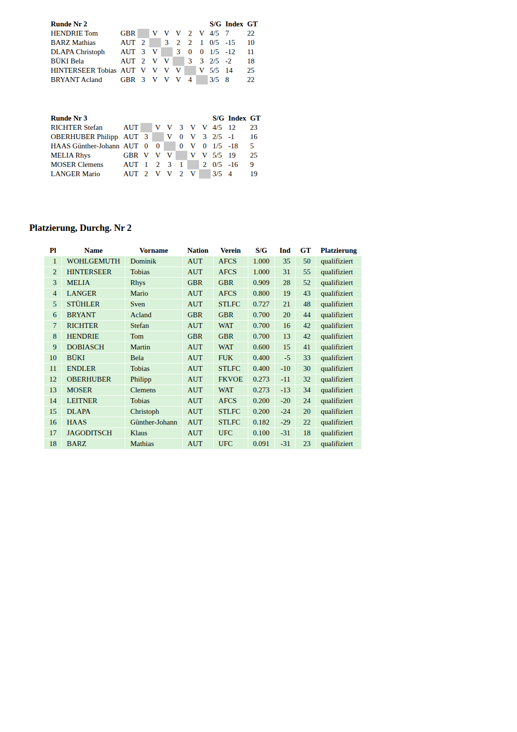| Runde Nr 2 | | | | | | | S/G | Index | GT |
| --- | --- | --- | --- | --- | --- | --- | --- | --- | --- |
| HENDRIE Tom | GBR | | V | V | V | 2 | V | 4/5 | 7 | 22 |
| BARZ Mathias | AUT | 2 | | 3 | 2 | 2 | 1 | 0/5 | -15 | 10 |
| DLAPA Christoph | AUT | 3 | V | | 3 | 0 | 0 | 1/5 | -12 | 11 |
| BÜKI Bela | AUT | 2 | V | V | | 3 | 3 | 2/5 | -2 | 18 |
| HINTERSEER Tobias | AUT | V | V | V | V | | V | 5/5 | 14 | 25 |
| BRYANT Acland | GBR | 3 | V | V | V | 4 | | 3/5 | 8 | 22 |
| Runde Nr 3 | | | | | | | S/G | Index | GT |
| --- | --- | --- | --- | --- | --- | --- | --- | --- | --- |
| RICHTER Stefan | AUT | | V | V | 3 | V | V | 4/5 | 12 | 23 |
| OBERHUBER Philipp | AUT | 3 | | V | 0 | V | 3 | 2/5 | -1 | 16 |
| HAAS Günther-Johann | AUT | 0 | 0 | | 0 | V | 0 | 1/5 | -18 | 5 |
| MELIA Rhys | GBR | V | V | V | | V | V | 5/5 | 19 | 25 |
| MOSER Clemens | AUT | 1 | 2 | 3 | 1 | | 2 | 0/5 | -16 | 9 |
| LANGER Mario | AUT | 2 | V | V | 2 | V | | 3/5 | 4 | 19 |
Platzierung, Durchg. Nr 2
| Pl | Name | Vorname | Nation | Verein | S/G | Ind | GT | Platzierung |
| --- | --- | --- | --- | --- | --- | --- | --- | --- |
| 1 | WOHLGEMUTH | Dominik | AUT | AFCS | 1.000 | 35 | 50 | qualifiziert |
| 2 | HINTERSEER | Tobias | AUT | AFCS | 1.000 | 31 | 55 | qualifiziert |
| 3 | MELIA | Rhys | GBR | GBR | 0.909 | 28 | 52 | qualifiziert |
| 4 | LANGER | Mario | AUT | AFCS | 0.800 | 19 | 43 | qualifiziert |
| 5 | STÜHLER | Sven | AUT | STLFC | 0.727 | 21 | 48 | qualifiziert |
| 6 | BRYANT | Acland | GBR | GBR | 0.700 | 20 | 44 | qualifiziert |
| 7 | RICHTER | Stefan | AUT | WAT | 0.700 | 16 | 42 | qualifiziert |
| 8 | HENDRIE | Tom | GBR | GBR | 0.700 | 13 | 42 | qualifiziert |
| 9 | DOBIASCH | Martin | AUT | WAT | 0.600 | 15 | 41 | qualifiziert |
| 10 | BÜKI | Bela | AUT | FUK | 0.400 | -5 | 33 | qualifiziert |
| 11 | ENDLER | Tobias | AUT | STLFC | 0.400 | -10 | 30 | qualifiziert |
| 12 | OBERHUBER | Philipp | AUT | FKVOE | 0.273 | -11 | 32 | qualifiziert |
| 13 | MOSER | Clemens | AUT | WAT | 0.273 | -13 | 34 | qualifiziert |
| 14 | LEITNER | Tobias | AUT | AFCS | 0.200 | -20 | 24 | qualifiziert |
| 15 | DLAPA | Christoph | AUT | STLFC | 0.200 | -24 | 20 | qualifiziert |
| 16 | HAAS | Günther-Johann | AUT | STLFC | 0.182 | -29 | 22 | qualifiziert |
| 17 | JAGODITSCH | Klaus | AUT | UFC | 0.100 | -31 | 18 | qualifiziert |
| 18 | BARZ | Mathias | AUT | UFC | 0.091 | -31 | 23 | qualifiziert |